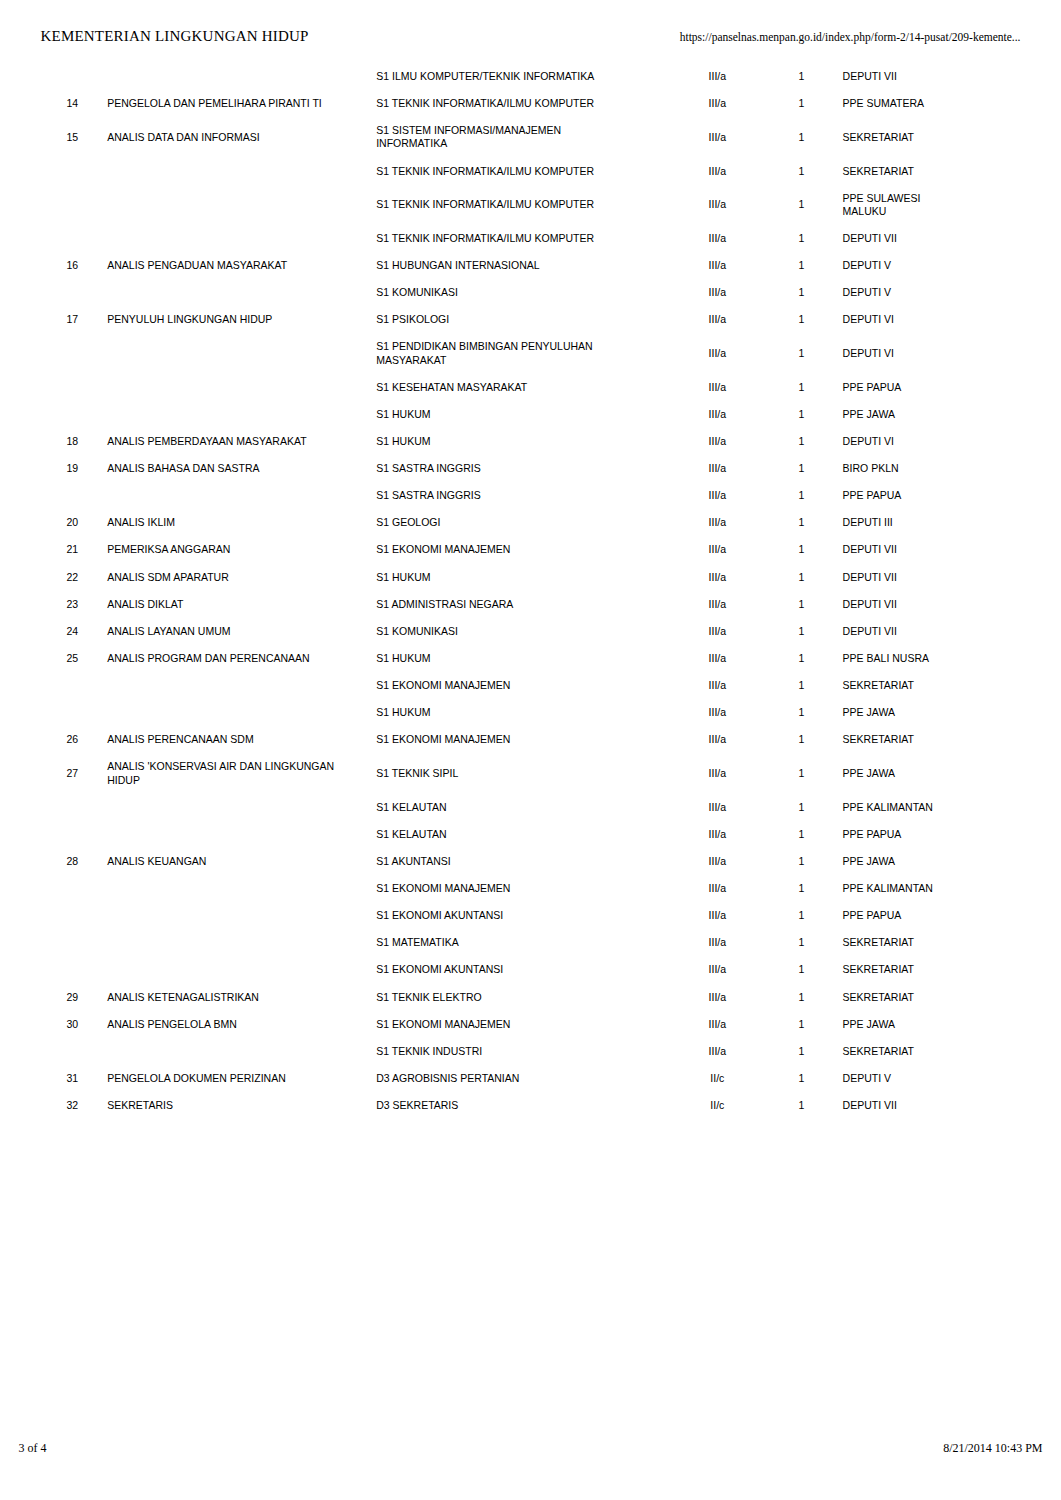KEMENTERIAN LINGKUNGAN HIDUP
https://panselnas.menpan.go.id/index.php/form-2/14-pusat/209-kemente...
| | | S1 ILMU KOMPUTER/TEKNIK INFORMATIKA | III/a | 1 | DEPUTI VII |
| 14 | PENGELOLA DAN PEMELIHARA PIRANTI TI | S1 TEKNIK INFORMATIKA/ILMU KOMPUTER | III/a | 1 | PPE SUMATERA |
| 15 | ANALIS DATA DAN INFORMASI | S1 SISTEM INFORMASI/MANAJEMEN INFORMATIKA | III/a | 1 | SEKRETARIAT |
| | | S1 TEKNIK INFORMATIKA/ILMU KOMPUTER | III/a | 1 | SEKRETARIAT |
| | | S1 TEKNIK INFORMATIKA/ILMU KOMPUTER | III/a | 1 | PPE SULAWESI MALUKU |
| | | S1 TEKNIK INFORMATIKA/ILMU KOMPUTER | III/a | 1 | DEPUTI VII |
| 16 | ANALIS PENGADUAN MASYARAKAT | S1 HUBUNGAN INTERNASIONAL | III/a | 1 | DEPUTI V |
| | | S1 KOMUNIKASI | III/a | 1 | DEPUTI V |
| 17 | PENYULUH LINGKUNGAN HIDUP | S1 PSIKOLOGI | III/a | 1 | DEPUTI VI |
| | | S1 PENDIDIKAN BIMBINGAN PENYULUHAN MASYARAKAT | III/a | 1 | DEPUTI VI |
| | | S1 KESEHATAN MASYARAKAT | III/a | 1 | PPE PAPUA |
| | | S1 HUKUM | III/a | 1 | PPE JAWA |
| 18 | ANALIS PEMBERDAYAAN MASYARAKAT | S1 HUKUM | III/a | 1 | DEPUTI VI |
| 19 | ANALIS BAHASA DAN SASTRA | S1 SASTRA INGGRIS | III/a | 1 | BIRO PKLN |
| | | S1 SASTRA INGGRIS | III/a | 1 | PPE PAPUA |
| 20 | ANALIS IKLIM | S1 GEOLOGI | III/a | 1 | DEPUTI III |
| 21 | PEMERIKSA ANGGARAN | S1 EKONOMI MANAJEMEN | III/a | 1 | DEPUTI VII |
| 22 | ANALIS SDM APARATUR | S1 HUKUM | III/a | 1 | DEPUTI VII |
| 23 | ANALIS DIKLAT | S1 ADMINISTRASI NEGARA | III/a | 1 | DEPUTI VII |
| 24 | ANALIS LAYANAN UMUM | S1 KOMUNIKASI | III/a | 1 | DEPUTI VII |
| 25 | ANALIS PROGRAM DAN PERENCANAAN | S1 HUKUM | III/a | 1 | PPE BALI NUSRA |
| | | S1 EKONOMI MANAJEMEN | III/a | 1 | SEKRETARIAT |
| | | S1 HUKUM | III/a | 1 | PPE JAWA |
| 26 | ANALIS PERENCANAAN SDM | S1 EKONOMI MANAJEMEN | III/a | 1 | SEKRETARIAT |
| 27 | ANALIS 'KONSERVASI AIR DAN LINGKUNGAN HIDUP | S1 TEKNIK SIPIL | III/a | 1 | PPE JAWA |
| | | S1 KELAUTAN | III/a | 1 | PPE KALIMANTAN |
| | | S1 KELAUTAN | III/a | 1 | PPE PAPUA |
| 28 | ANALIS KEUANGAN | S1 AKUNTANSI | III/a | 1 | PPE JAWA |
| | | S1 EKONOMI MANAJEMEN | III/a | 1 | PPE KALIMANTAN |
| | | S1 EKONOMI AKUNTANSI | III/a | 1 | PPE PAPUA |
| | | S1 MATEMATIKA | III/a | 1 | SEKRETARIAT |
| | | S1 EKONOMI AKUNTANSI | III/a | 1 | SEKRETARIAT |
| 29 | ANALIS KETENAGALISTRIKAN | S1 TEKNIK ELEKTRO | III/a | 1 | SEKRETARIAT |
| 30 | ANALIS PENGELOLA BMN | S1 EKONOMI MANAJEMEN | III/a | 1 | PPE JAWA |
| | | S1 TEKNIK INDUSTRI | III/a | 1 | SEKRETARIAT |
| 31 | PENGELOLA DOKUMEN PERIZINAN | D3 AGROBISNIS PERTANIAN | II/c | 1 | DEPUTI V |
| 32 | SEKRETARIS | D3 SEKRETARIS | II/c | 1 | DEPUTI VII |
3 of 4
8/21/2014 10:43 PM